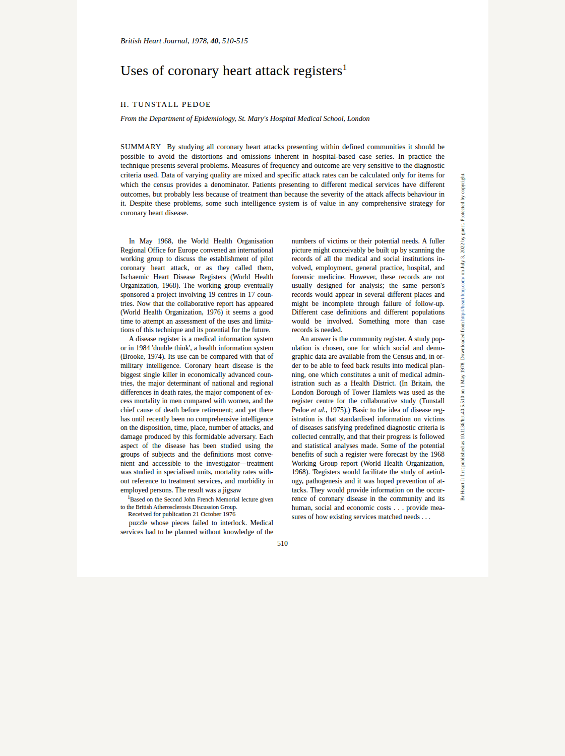Br Heart J: first published as 10.1136/hrt.40.5.510 on 1 May 1978. Downloaded from http://heart.bmj.com/ on July 3, 2022 by guest. Protected by copyright.
British Heart Journal, 1978, 40, 510-515
Uses of coronary heart attack registers1
H. TUNSTALL PEDOE
From the Department of Epidemiology, St. Mary's Hospital Medical School, London
SUMMARY By studying all coronary heart attacks presenting within defined communities it should be possible to avoid the distortions and omissions inherent in hospital-based case series. In practice the technique presents several problems. Measures of frequency and outcome are very sensitive to the diagnostic criteria used. Data of varying quality are mixed and specific attack rates can be calculated only for items for which the census provides a denominator. Patients presenting to different medical services have different outcomes, but probably less because of treatment than because the severity of the attack affects behaviour in it. Despite these problems, some such intelligence system is of value in any comprehensive strategy for coronary heart disease.
In May 1968, the World Health Organisation Regional Office for Europe convened an international working group to discuss the establishment of pilot coronary heart attack, or as they called them, Ischaemic Heart Disease Registers (World Health Organization, 1968). The working group eventually sponsored a project involving 19 centres in 17 countries. Now that the collaborative report has appeared (World Health Organization, 1976) it seems a good time to attempt an assessment of the uses and limitations of this technique and its potential for the future.
A disease register is a medical information system or in 1984 'double think', a health information system (Brooke, 1974). Its use can be compared with that of military intelligence. Coronary heart disease is the biggest single killer in economically advanced countries, the major determinant of national and regional differences in death rates, the major component of excess mortality in men compared with women, and the chief cause of death before retirement; and yet there has until recently been no comprehensive intelligence on the disposition, time, place, number of attacks, and damage produced by this formidable adversary. Each aspect of the disease has been studied using the groups of subjects and the definitions most convenient and accessible to the investigator—treatment was studied in specialised units, mortality rates without reference to treatment services, and morbidity in employed persons. The result was a jigsaw
1Based on the Second John French Memorial lecture given to the British Atherosclerosis Discussion Group.
Received for publication 21 October 1976
puzzle whose pieces failed to interlock. Medical services had to be planned without knowledge of the numbers of victims or their potential needs. A fuller picture might conceivably be built up by scanning the records of all the medical and social institutions involved, employment, general practice, hospital, and forensic medicine. However, these records are not usually designed for analysis; the same person's records would appear in several different places and might be incomplete through failure of follow-up. Different case definitions and different populations would be involved. Something more than case records is needed.
An answer is the community register. A study population is chosen, one for which social and demographic data are available from the Census and, in order to be able to feed back results into medical planning, one which constitutes a unit of medical administration such as a Health District. (In Britain, the London Borough of Tower Hamlets was used as the register centre for the collaborative study (Tunstall Pedoe et al., 1975).) Basic to the idea of disease registration is that standardised information on victims of diseases satisfying predefined diagnostic criteria is collected centrally, and that their progress is followed and statistical analyses made. Some of the potential benefits of such a register were forecast by the 1968 Working Group report (World Health Organization, 1968). 'Registers would facilitate the study of aetiology, pathogenesis and it was hoped prevention of attacks. They would provide information on the occurrence of coronary disease in the community and its human, social and economic costs . . . provide measures of how existing services matched needs . . .
510